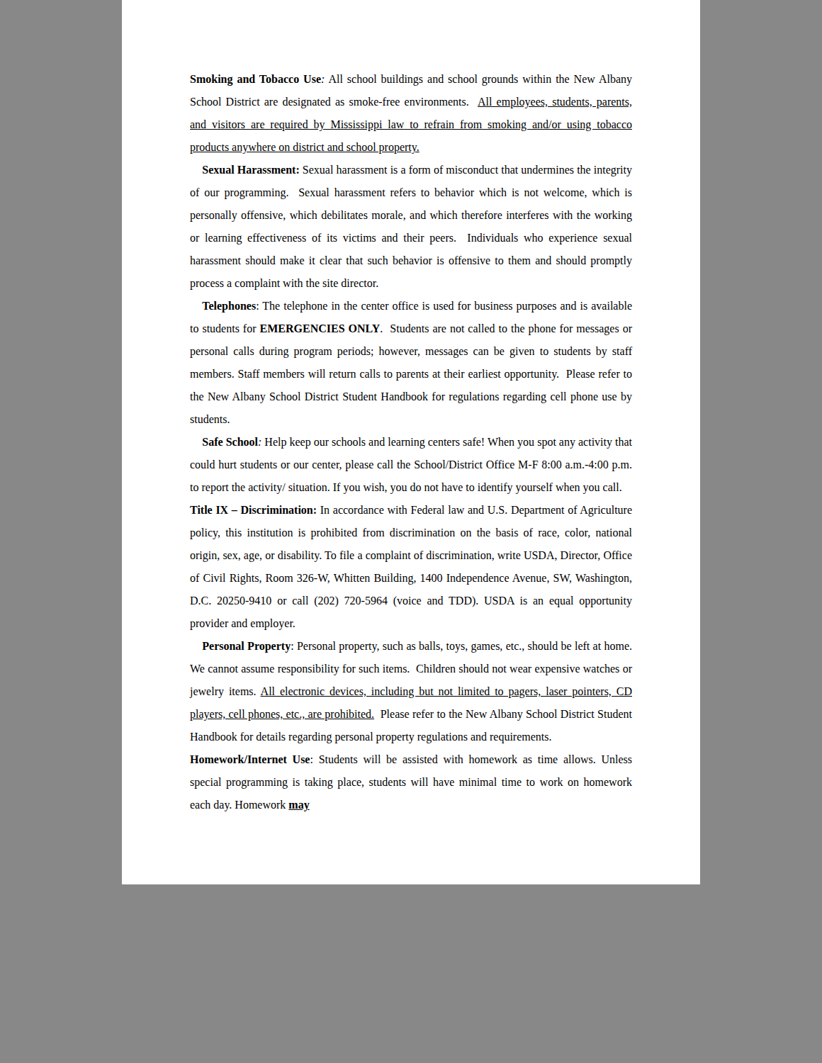Smoking and Tobacco Use: All school buildings and school grounds within the New Albany School District are designated as smoke-free environments. All employees, students, parents, and visitors are required by Mississippi law to refrain from smoking and/or using tobacco products anywhere on district and school property.
Sexual Harassment: Sexual harassment is a form of misconduct that undermines the integrity of our programming. Sexual harassment refers to behavior which is not welcome, which is personally offensive, which debilitates morale, and which therefore interferes with the working or learning effectiveness of its victims and their peers. Individuals who experience sexual harassment should make it clear that such behavior is offensive to them and should promptly process a complaint with the site director.
Telephones: The telephone in the center office is used for business purposes and is available to students for EMERGENCIES ONLY. Students are not called to the phone for messages or personal calls during program periods; however, messages can be given to students by staff members. Staff members will return calls to parents at their earliest opportunity. Please refer to the New Albany School District Student Handbook for regulations regarding cell phone use by students.
Safe School: Help keep our schools and learning centers safe! When you spot any activity that could hurt students or our center, please call the School/District Office M-F 8:00 a.m.-4:00 p.m. to report the activity/ situation. If you wish, you do not have to identify yourself when you call.
Title IX – Discrimination: In accordance with Federal law and U.S. Department of Agriculture policy, this institution is prohibited from discrimination on the basis of race, color, national origin, sex, age, or disability. To file a complaint of discrimination, write USDA, Director, Office of Civil Rights, Room 326-W, Whitten Building, 1400 Independence Avenue, SW, Washington, D.C. 20250-9410 or call (202) 720-5964 (voice and TDD). USDA is an equal opportunity provider and employer.
Personal Property: Personal property, such as balls, toys, games, etc., should be left at home. We cannot assume responsibility for such items. Children should not wear expensive watches or jewelry items. All electronic devices, including but not limited to pagers, laser pointers, CD players, cell phones, etc., are prohibited. Please refer to the New Albany School District Student Handbook for details regarding personal property regulations and requirements.
Homework/Internet Use: Students will be assisted with homework as time allows. Unless special programming is taking place, students will have minimal time to work on homework each day. Homework may